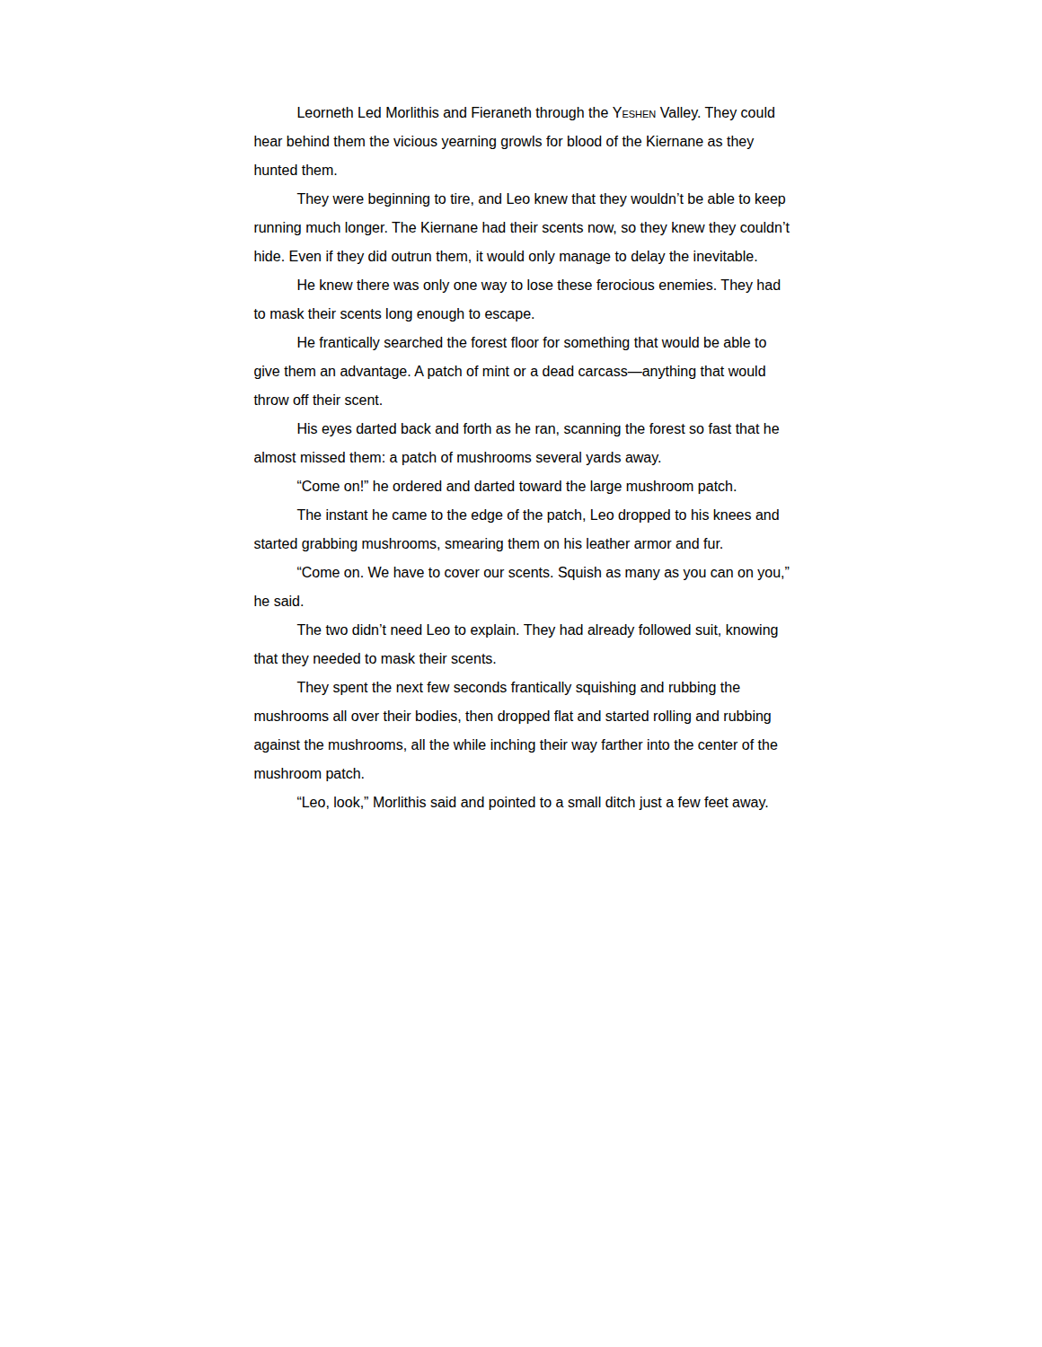Leorneth Led Morlithis and Fieraneth through the Yeshen Valley. They could hear behind them the vicious yearning growls for blood of the Kiernane as they hunted them.
They were beginning to tire, and Leo knew that they wouldn’t be able to keep running much longer. The Kiernane had their scents now, so they knew they couldn’t hide. Even if they did outrun them, it would only manage to delay the inevitable.
He knew there was only one way to lose these ferocious enemies. They had to mask their scents long enough to escape.
He frantically searched the forest floor for something that would be able to give them an advantage. A patch of mint or a dead carcass—anything that would throw off their scent.
His eyes darted back and forth as he ran, scanning the forest so fast that he almost missed them: a patch of mushrooms several yards away.
“Come on!” he ordered and darted toward the large mushroom patch.
The instant he came to the edge of the patch, Leo dropped to his knees and started grabbing mushrooms, smearing them on his leather armor and fur.
“Come on. We have to cover our scents. Squish as many as you can on you,” he said.
The two didn’t need Leo to explain. They had already followed suit, knowing that they needed to mask their scents.
They spent the next few seconds frantically squishing and rubbing the mushrooms all over their bodies, then dropped flat and started rolling and rubbing against the mushrooms, all the while inching their way farther into the center of the mushroom patch.
“Leo, look,” Morlithis said and pointed to a small ditch just a few feet away.